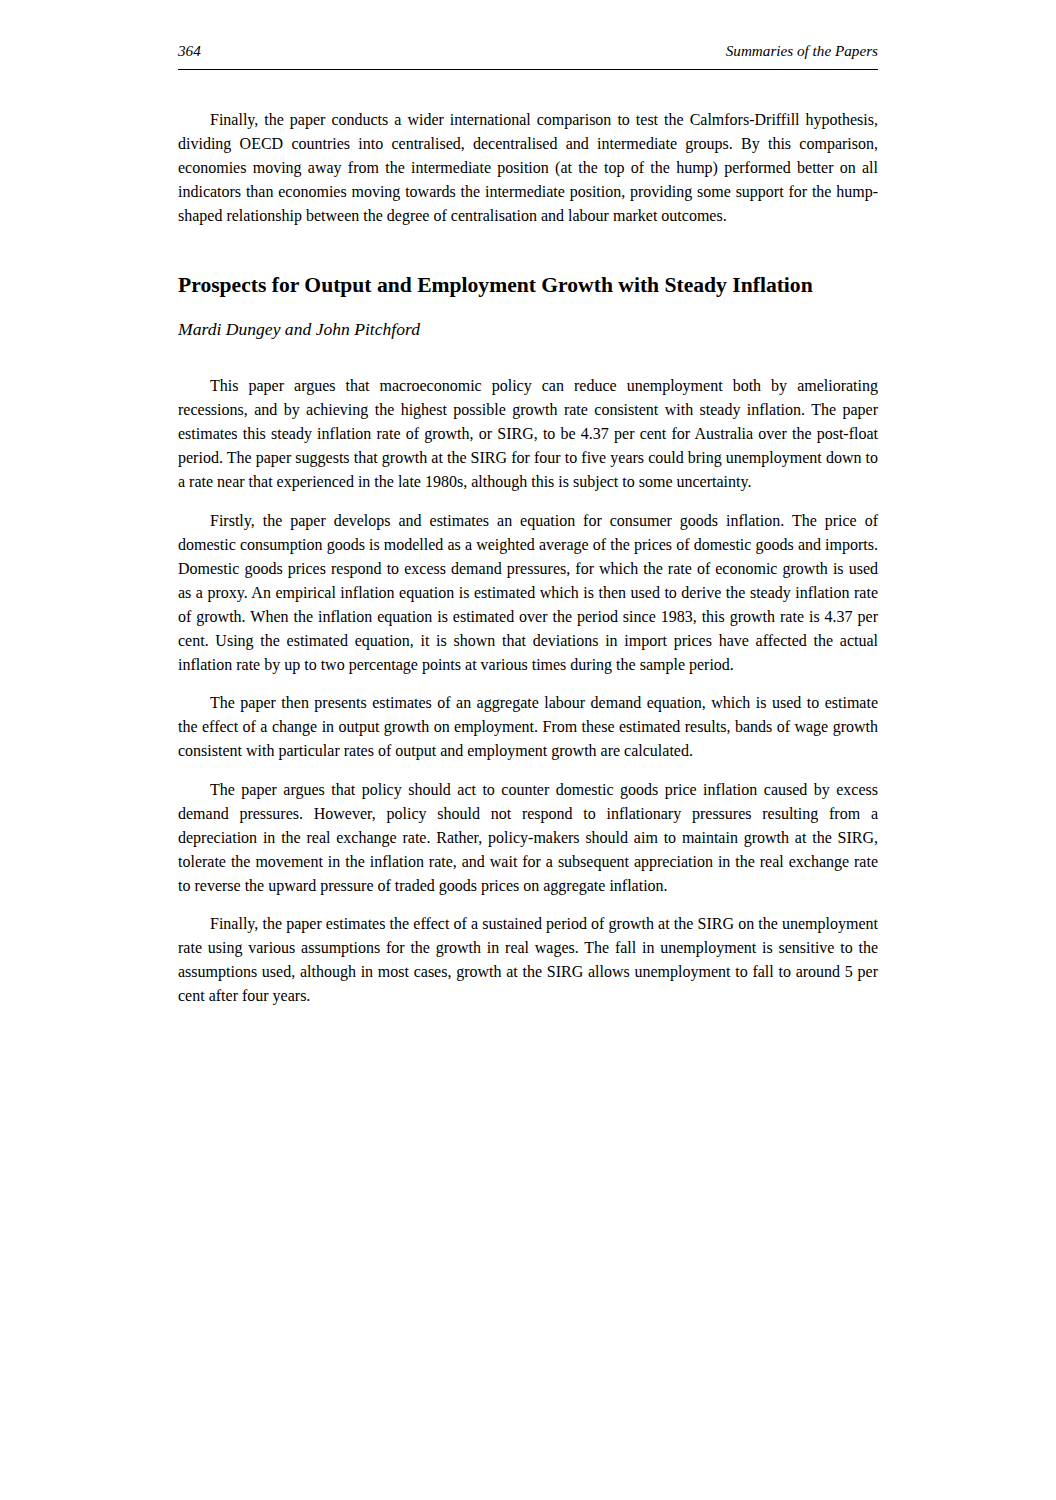364 Summaries of the Papers
Finally, the paper conducts a wider international comparison to test the Calmfors-Driffill hypothesis, dividing OECD countries into centralised, decentralised and intermediate groups. By this comparison, economies moving away from the intermediate position (at the top of the hump) performed better on all indicators than economies moving towards the intermediate position, providing some support for the hump-shaped relationship between the degree of centralisation and labour market outcomes.
Prospects for Output and Employment Growth with Steady Inflation
Mardi Dungey and John Pitchford
This paper argues that macroeconomic policy can reduce unemployment both by ameliorating recessions, and by achieving the highest possible growth rate consistent with steady inflation. The paper estimates this steady inflation rate of growth, or SIRG, to be 4.37 per cent for Australia over the post-float period. The paper suggests that growth at the SIRG for four to five years could bring unemployment down to a rate near that experienced in the late 1980s, although this is subject to some uncertainty.
Firstly, the paper develops and estimates an equation for consumer goods inflation. The price of domestic consumption goods is modelled as a weighted average of the prices of domestic goods and imports. Domestic goods prices respond to excess demand pressures, for which the rate of economic growth is used as a proxy. An empirical inflation equation is estimated which is then used to derive the steady inflation rate of growth. When the inflation equation is estimated over the period since 1983, this growth rate is 4.37 per cent. Using the estimated equation, it is shown that deviations in import prices have affected the actual inflation rate by up to two percentage points at various times during the sample period.
The paper then presents estimates of an aggregate labour demand equation, which is used to estimate the effect of a change in output growth on employment. From these estimated results, bands of wage growth consistent with particular rates of output and employment growth are calculated.
The paper argues that policy should act to counter domestic goods price inflation caused by excess demand pressures. However, policy should not respond to inflationary pressures resulting from a depreciation in the real exchange rate. Rather, policy-makers should aim to maintain growth at the SIRG, tolerate the movement in the inflation rate, and wait for a subsequent appreciation in the real exchange rate to reverse the upward pressure of traded goods prices on aggregate inflation.
Finally, the paper estimates the effect of a sustained period of growth at the SIRG on the unemployment rate using various assumptions for the growth in real wages. The fall in unemployment is sensitive to the assumptions used, although in most cases, growth at the SIRG allows unemployment to fall to around 5 per cent after four years.